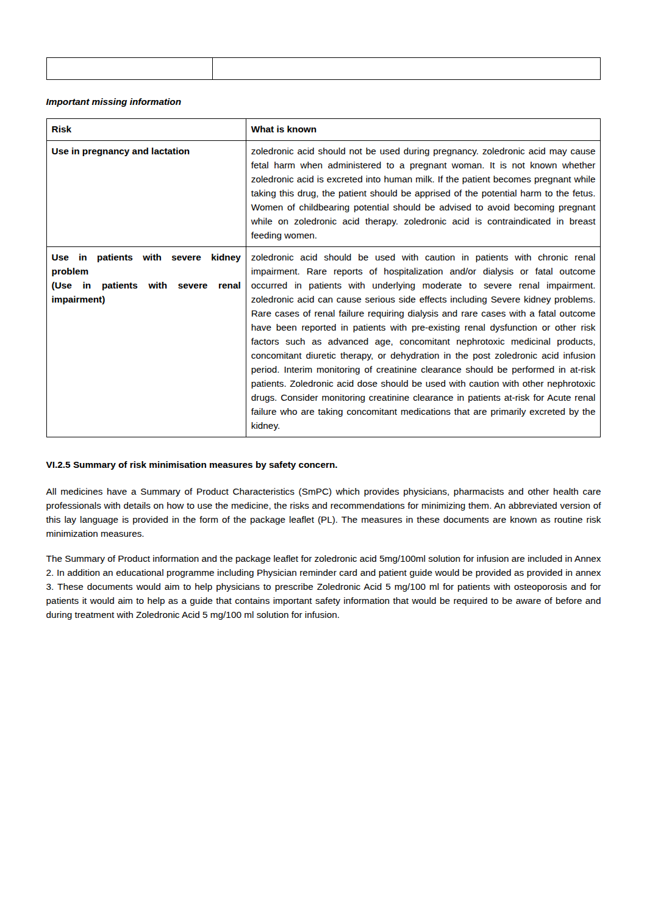Important missing information
| Risk | What is known |
| --- | --- |
| Use in pregnancy and lactation | zoledronic acid should not be used during pregnancy. zoledronic acid may cause fetal harm when administered to a pregnant woman. It is not known whether zoledronic acid is excreted into human milk. If the patient becomes pregnant while taking this drug, the patient should be apprised of the potential harm to the fetus. Women of childbearing potential should be advised to avoid becoming pregnant while on zoledronic acid therapy. zoledronic acid is contraindicated in breast feeding women. |
| Use in patients with severe kidney problem (Use in patients with severe renal impairment) | zoledronic acid should be used with caution in patients with chronic renal impairment. Rare reports of hospitalization and/or dialysis or fatal outcome occurred in patients with underlying moderate to severe renal impairment. zoledronic acid can cause serious side effects including Severe kidney problems. Rare cases of renal failure requiring dialysis and rare cases with a fatal outcome have been reported in patients with pre-existing renal dysfunction or other risk factors such as advanced age, concomitant nephrotoxic medicinal products, concomitant diuretic therapy, or dehydration in the post zoledronic acid infusion period. Interim monitoring of creatinine clearance should be performed in at-risk patients. Zoledronic acid dose should be used with caution with other nephrotoxic drugs. Consider monitoring creatinine clearance in patients at-risk for Acute renal failure who are taking concomitant medications that are primarily excreted by the kidney. |
VI.2.5 Summary of risk minimisation measures by safety concern.
All medicines have a Summary of Product Characteristics (SmPC) which provides physicians, pharmacists and other health care professionals with details on how to use the medicine, the risks and recommendations for minimizing them. An abbreviated version of this lay language is provided in the form of the package leaflet (PL). The measures in these documents are known as routine risk minimization measures.
The Summary of Product information and the package leaflet for zoledronic acid 5mg/100ml solution for infusion are included in Annex 2. In addition an educational programme including Physician reminder card and patient guide would be provided as provided in annex 3. These documents would aim to help physicians to prescribe Zoledronic Acid 5 mg/100 ml for patients with osteoporosis and for patients it would aim to help as a guide that contains important safety information that would be required to be aware of before and during treatment with Zoledronic Acid 5 mg/100 ml solution for infusion.